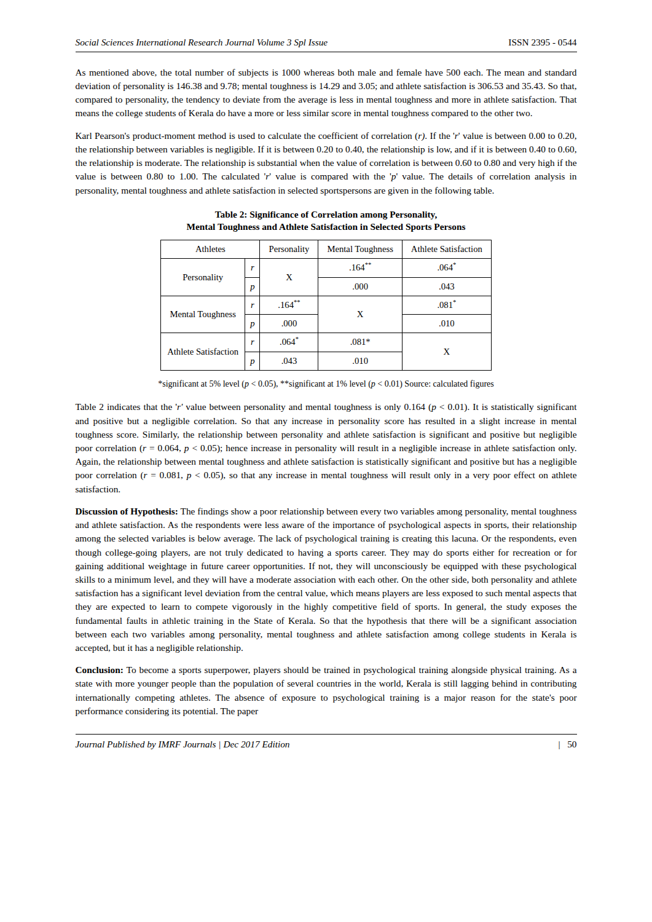Social Sciences International Research Journal Volume 3 Spl Issue ISSN 2395 - 0544
As mentioned above, the total number of subjects is 1000 whereas both male and female have 500 each. The mean and standard deviation of personality is 146.38 and 9.78; mental toughness is 14.29 and 3.05; and athlete satisfaction is 306.53 and 35.43. So that, compared to personality, the tendency to deviate from the average is less in mental toughness and more in athlete satisfaction. That means the college students of Kerala do have a more or less similar score in mental toughness compared to the other two.
Karl Pearson's product-moment method is used to calculate the coefficient of correlation (r). If the 'r' value is between 0.00 to 0.20, the relationship between variables is negligible. If it is between 0.20 to 0.40, the relationship is low, and if it is between 0.40 to 0.60, the relationship is moderate. The relationship is substantial when the value of correlation is between 0.60 to 0.80 and very high if the value is between 0.80 to 1.00. The calculated 'r' value is compared with the 'p' value. The details of correlation analysis in personality, mental toughness and athlete satisfaction in selected sportspersons are given in the following table.
Table 2: Significance of Correlation among Personality,
Mental Toughness and Athlete Satisfaction in Selected Sports Persons
| Athletes | Personality | Mental Toughness | Athlete Satisfaction |
| --- | --- | --- | --- |
| Personality | r | X | .164 ** | .064 * |
| p | .000 | .043 |
| Mental Toughness | r | .164 ** | X | .081 * |
| p | .000 | .010 |
| Athlete Satisfaction | r | .064 * | .081* | X |
| p | .043 | .010 |
*significant at 5% level (p < 0.05), **significant at 1% level (p < 0.01) Source: calculated figures
Table 2 indicates that the 'r' value between personality and mental toughness is only 0.164 (p < 0.01). It is statistically significant and positive but a negligible correlation. So that any increase in personality score has resulted in a slight increase in mental toughness score. Similarly, the relationship between personality and athlete satisfaction is significant and positive but negligible poor correlation (r = 0.064, p < 0.05); hence increase in personality will result in a negligible increase in athlete satisfaction only. Again, the relationship between mental toughness and athlete satisfaction is statistically significant and positive but has a negligible poor correlation (r = 0.081, p < 0.05), so that any increase in mental toughness will result only in a very poor effect on athlete satisfaction.
Discussion of Hypothesis: The findings show a poor relationship between every two variables among personality, mental toughness and athlete satisfaction. As the respondents were less aware of the importance of psychological aspects in sports, their relationship among the selected variables is below average. The lack of psychological training is creating this lacuna. Or the respondents, even though college-going players, are not truly dedicated to having a sports career. They may do sports either for recreation or for gaining additional weightage in future career opportunities. If not, they will unconsciously be equipped with these psychological skills to a minimum level, and they will have a moderate association with each other. On the other side, both personality and athlete satisfaction has a significant level deviation from the central value, which means players are less exposed to such mental aspects that they are expected to learn to compete vigorously in the highly competitive field of sports. In general, the study exposes the fundamental faults in athletic training in the State of Kerala. So that the hypothesis that there will be a significant association between each two variables among personality, mental toughness and athlete satisfaction among college students in Kerala is accepted, but it has a negligible relationship.
Conclusion: To become a sports superpower, players should be trained in psychological training alongside physical training. As a state with more younger people than the population of several countries in the world, Kerala is still lagging behind in contributing internationally competing athletes. The absence of exposure to psychological training is a major reason for the state's poor performance considering its potential. The paper
Journal Published by IMRF Journals | Dec 2017 Edition | 50